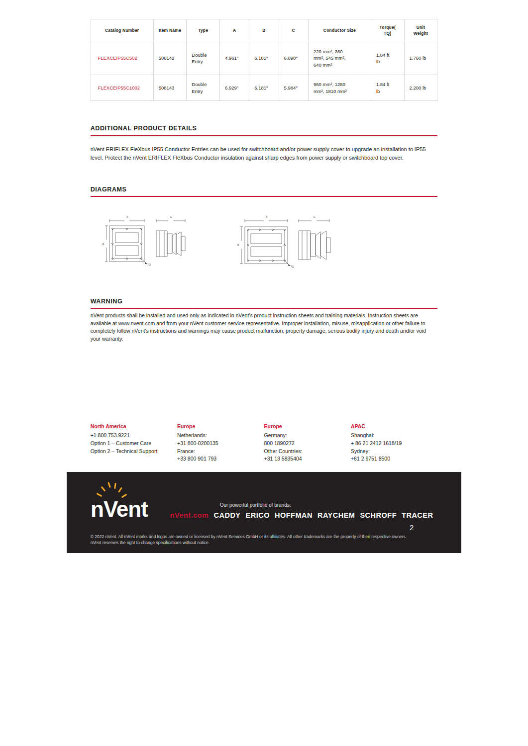| Catalog Number | Item Name | Type | A | B | C | Conductor Size | Torque( TQ) | Unit Weight |
| --- | --- | --- | --- | --- | --- | --- | --- | --- |
| FLEXCEIP55C502 | 508142 | Double Entry | 4.961" | 6.181" | 6.890" | 220 mm², 360 mm², 545 mm², 640 mm² | 1.84 ft lb | 1.760 lb |
| FLEXCEIP55C1002 | 508143 | Double Entry | 6.929" | 6.181" | 5.984" | 960 mm², 1280 mm², 1810 mm² | 1.84 ft lb | 2.200 lb |
Additional Product Details
nVent ERIFLEX FleXbus IP55 Conductor Entries can be used for switchboard and/or power supply cover to upgrade an installation to IP55 level. Protect the nVent ERIFLEX FleXbus Conductor insulation against sharp edges from power supply or switchboard top cover.
Diagrams
A C B TQ A C B TQ
Warning
nVent products shall be installed and used only as indicated in nVent's product instruction sheets and training materials. Instruction sheets are available at www.nvent.com and from your nVent customer service representative. Improper installation, misuse, misapplication or other failure to completely follow nVent's instructions and warnings may cause product malfunction, property damage, serious bodily injury and death and/or void your warranty.
North America +1.800.753.9221
Option 1 – Customer Care
Option 2 – Technical Support
Europe Netherlands:
+31 800-0200135
France:
+33 800 901 793
Europe Germany:
800 1890272
Other Countries:
+31 13 5835404
APAC Shanghai:
+ 86 21 2412 1618/19
Sydney:
+61 2 9751 8500
nVent
Our powerful portfolio of brands:
nVent.com CADDY ERICO HOFFMAN RAYCHEM SCHROFF TRACER
© 2022 nVent. All nVent marks and logos are owned or licensed by nVent Services GmbH or its affiliates. All other trademarks are the property of their respective owners.
nVent reserves the right to change specifications without notice.
2